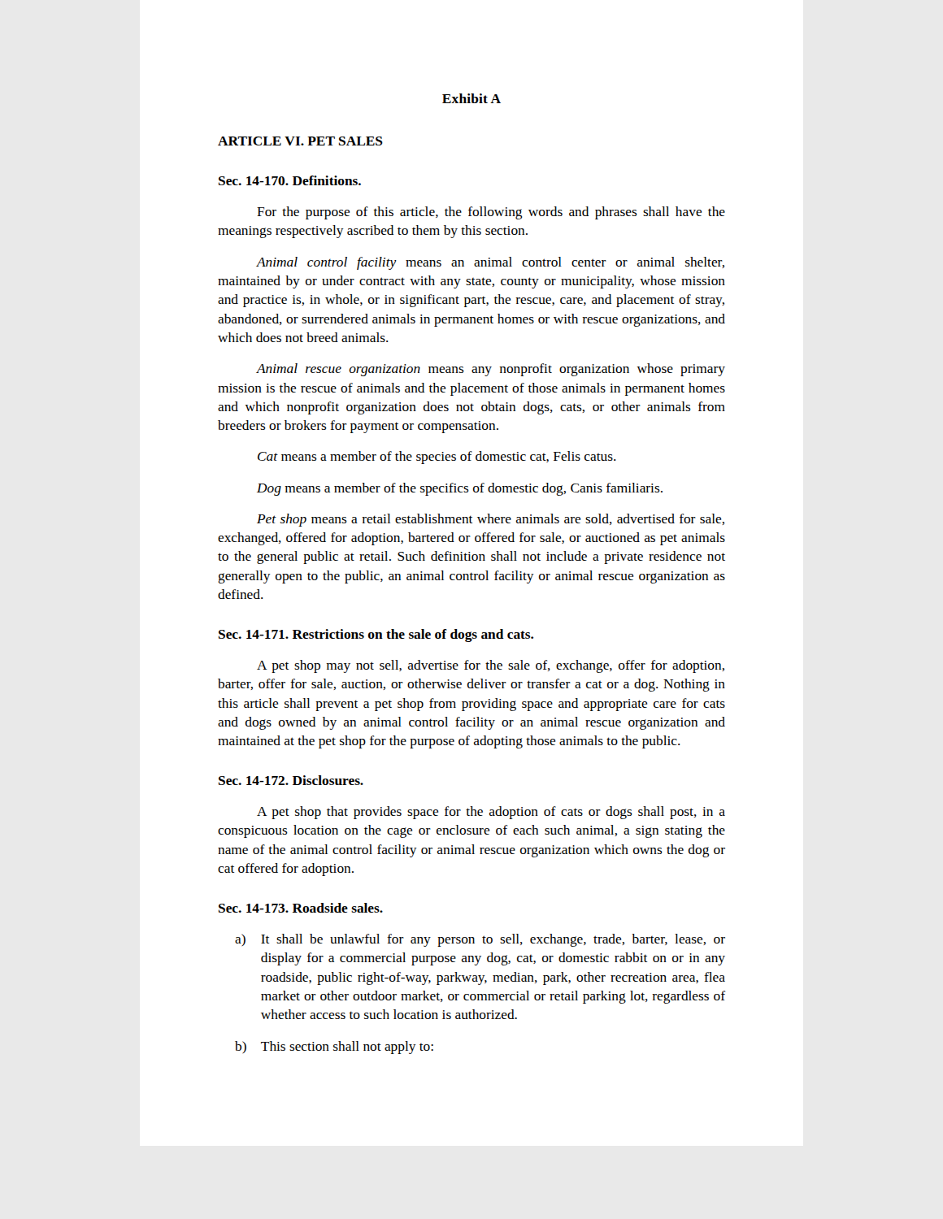Exhibit A
ARTICLE VI. PET SALES
Sec. 14-170. Definitions.
For the purpose of this article, the following words and phrases shall have the meanings respectively ascribed to them by this section.
Animal control facility means an animal control center or animal shelter, maintained by or under contract with any state, county or municipality, whose mission and practice is, in whole, or in significant part, the rescue, care, and placement of stray, abandoned, or surrendered animals in permanent homes or with rescue organizations, and which does not breed animals.
Animal rescue organization means any nonprofit organization whose primary mission is the rescue of animals and the placement of those animals in permanent homes and which nonprofit organization does not obtain dogs, cats, or other animals from breeders or brokers for payment or compensation.
Cat means a member of the species of domestic cat, Felis catus.
Dog means a member of the specifics of domestic dog, Canis familiaris.
Pet shop means a retail establishment where animals are sold, advertised for sale, exchanged, offered for adoption, bartered or offered for sale, or auctioned as pet animals to the general public at retail. Such definition shall not include a private residence not generally open to the public, an animal control facility or animal rescue organization as defined.
Sec. 14-171. Restrictions on the sale of dogs and cats.
A pet shop may not sell, advertise for the sale of, exchange, offer for adoption, barter, offer for sale, auction, or otherwise deliver or transfer a cat or a dog. Nothing in this article shall prevent a pet shop from providing space and appropriate care for cats and dogs owned by an animal control facility or an animal rescue organization and maintained at the pet shop for the purpose of adopting those animals to the public.
Sec. 14-172. Disclosures.
A pet shop that provides space for the adoption of cats or dogs shall post, in a conspicuous location on the cage or enclosure of each such animal, a sign stating the name of the animal control facility or animal rescue organization which owns the dog or cat offered for adoption.
Sec. 14-173. Roadside sales.
It shall be unlawful for any person to sell, exchange, trade, barter, lease, or display for a commercial purpose any dog, cat, or domestic rabbit on or in any roadside, public right-of-way, parkway, median, park, other recreation area, flea market or other outdoor market, or commercial or retail parking lot, regardless of whether access to such location is authorized.
This section shall not apply to: